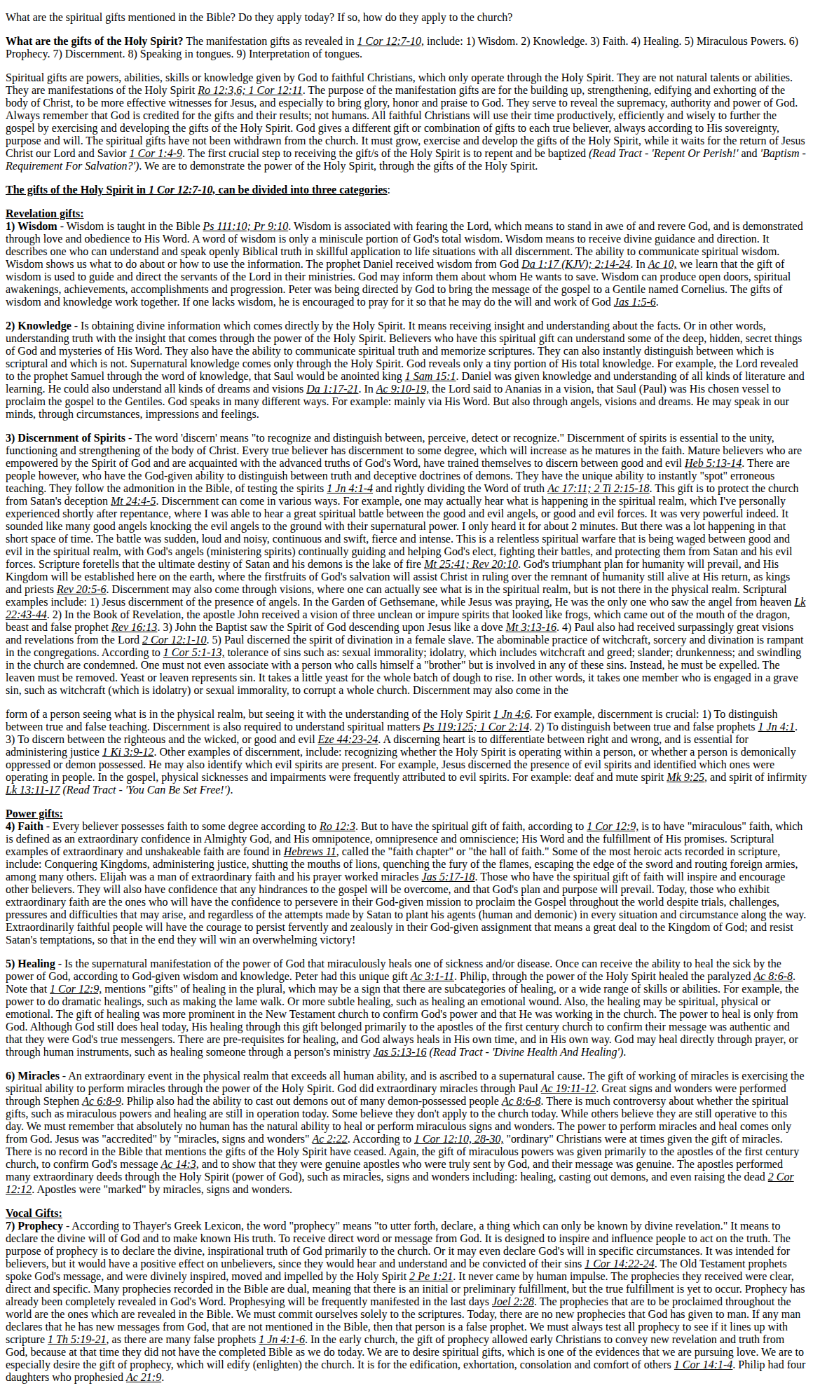What are the spiritual gifts mentioned in the Bible? Do they apply today? If so, how do they apply to the church?
What are the gifts of the Holy Spirit? The manifestation gifts as revealed in 1 Cor 12:7-10, include: 1) Wisdom. 2) Knowledge. 3) Faith. 4) Healing. 5) Miraculous Powers. 6) Prophecy. 7) Discernment. 8) Speaking in tongues. 9) Interpretation of tongues.
Spiritual gifts are powers, abilities, skills or knowledge given by God to faithful Christians, which only operate through the Holy Spirit. They are not natural talents or abilities. They are manifestations of the Holy Spirit Ro 12:3,6; 1 Cor 12:11. The purpose of the manifestation gifts are for the building up, strengthening, edifying and exhorting of the body of Christ, to be more effective witnesses for Jesus, and especially to bring glory, honor and praise to God. They serve to reveal the supremacy, authority and power of God. Always remember that God is credited for the gifts and their results; not humans. All faithful Christians will use their time productively, efficiently and wisely to further the gospel by exercising and developing the gifts of the Holy Spirit. God gives a different gift or combination of gifts to each true believer, always according to His sovereignty, purpose and will. The spiritual gifts have not been withdrawn from the church. It must grow, exercise and develop the gifts of the Holy Spirit, while it waits for the return of Jesus Christ our Lord and Savior 1 Cor 1:4-9. The first crucial step to receiving the gift/s of the Holy Spirit is to repent and be baptized (Read Tract - 'Repent Or Perish!' and 'Baptism - Requirement For Salvation?'). We are to demonstrate the power of the Holy Spirit, through the gifts of the Holy Spirit.
The gifts of the Holy Spirit in 1 Cor 12:7-10, can be divided into three categories:
Revelation gifts:
1) Wisdom - Wisdom is taught in the Bible Ps 111:10; Pr 9:10. Wisdom is associated with fearing the Lord, which means to stand in awe of and revere God, and is demonstrated through love and obedience to His Word. A word of wisdom is only a miniscule portion of God's total wisdom. Wisdom means to receive divine guidance and direction. It describes one who can understand and speak openly Biblical truth in skillful application to life situations with all discernment. The ability to communicate spiritual wisdom. Wisdom shows us what to do about or how to use the information. The prophet Daniel received wisdom from God Da 1:17 (KJV); 2:14-24. In Ac 10, we learn that the gift of wisdom is used to guide and direct the servants of the Lord in their ministries. God may inform them about whom He wants to save. Wisdom can produce open doors, spiritual awakenings, achievements, accomplishments and progression. Peter was being directed by God to bring the message of the gospel to a Gentile named Cornelius. The gifts of wisdom and knowledge work together. If one lacks wisdom, he is encouraged to pray for it so that he may do the will and work of God Jas 1:5-6.
2) Knowledge - Is obtaining divine information which comes directly by the Holy Spirit. It means receiving insight and understanding about the facts. Or in other words, understanding truth with the insight that comes through the power of the Holy Spirit. Believers who have this spiritual gift can understand some of the deep, hidden, secret things of God and mysteries of His Word. They also have the ability to communicate spiritual truth and memorize scriptures. They can also instantly distinguish between which is scriptural and which is not. Supernatural knowledge comes only through the Holy Spirit. God reveals only a tiny portion of His total knowledge. For example, the Lord revealed to the prophet Samuel through the word of knowledge, that Saul would be anointed king 1 Sam 15:1. Daniel was given knowledge and understanding of all kinds of literature and learning. He could also understand all kinds of dreams and visions Da 1:17-21. In Ac 9:10-19, the Lord said to Ananias in a vision, that Saul (Paul) was His chosen vessel to proclaim the gospel to the Gentiles. God speaks in many different ways. For example: mainly via His Word. But also through angels, visions and dreams. He may speak in our minds, through circumstances, impressions and feelings.
3) Discernment of Spirits - The word 'discern' means "to recognize and distinguish between, perceive, detect or recognize." Discernment of spirits is essential to the unity, functioning and strengthening of the body of Christ. Every true believer has discernment to some degree, which will increase as he matures in the faith. Mature believers who are empowered by the Spirit of God and are acquainted with the advanced truths of God's Word, have trained themselves to discern between good and evil Heb 5:13-14. There are people however, who have the God-given ability to distinguish between truth and deceptive doctrines of demons. They have the unique ability to instantly "spot" erroneous teaching. They follow the admonition in the Bible, of testing the spirits 1 Jn 4:1-4 and rightly dividing the Word of truth Ac 17:11; 2 Ti 2:15-18. This gift is to protect the church from Satan's deception Mt 24:4-5. Discernment can come in various ways. For example, one may actually hear what is happening in the spiritual realm, which I've personally experienced shortly after repentance, where I was able to hear a great spiritual battle between the good and evil angels, or good and evil forces. It was very powerful indeed. It sounded like many good angels knocking the evil angels to the ground with their supernatural power. I only heard it for about 2 minutes. But there was a lot happening in that short space of time. The battle was sudden, loud and noisy, continuous and swift, fierce and intense. This is a relentless spiritual warfare that is being waged between good and evil in the spiritual realm, with God's angels (ministering spirits) continually guiding and helping God's elect, fighting their battles, and protecting them from Satan and his evil forces. Scripture foretells that the ultimate destiny of Satan and his demons is the lake of fire Mt 25:41; Rev 20:10. God's triumphant plan for humanity will prevail, and His Kingdom will be established here on the earth, where the firstfruits of God's salvation will assist Christ in ruling over the remnant of humanity still alive at His return, as kings and priests Rev 20:5-6. Discernment may also come through visions, where one can actually see what is in the spiritual realm, but is not there in the physical realm. Scriptural examples include: 1) Jesus discernment of the presence of angels. In the Garden of Gethsemane, while Jesus was praying, He was the only one who saw the angel from heaven Lk 22:43-44. 2) In the Book of Revelation, the apostle John received a vision of three unclean or impure spirits that looked like frogs, which came out of the mouth of the dragon, beast and false prophet Rev 16:13. 3) John the Baptist saw the Spirit of God descending upon Jesus like a dove Mt 3:13-16. 4) Paul also had received surpassingly great visions and revelations from the Lord 2 Cor 12:1-10. 5) Paul discerned the spirit of divination in a female slave. The abominable practice of witchcraft, sorcery and divination is rampant in the congregations. According to 1 Cor 5:1-13, tolerance of sins such as: sexual immorality; idolatry, which includes witchcraft and greed; slander; drunkenness; and swindling in the church are condemned. One must not even associate with a person who calls himself a "brother" but is involved in any of these sins. Instead, he must be expelled. The leaven must be removed. Yeast or leaven represents sin. It takes a little yeast for the whole batch of dough to rise. In other words, it takes one member who is engaged in a grave sin, such as witchcraft (which is idolatry) or sexual immorality, to corrupt a whole church. Discernment may also come in the
form of a person seeing what is in the physical realm, but seeing it with the understanding of the Holy Spirit 1 Jn 4:6. For example, discernment is crucial: 1) To distinguish between true and false teaching. Discernment is also required to understand spiritual matters Ps 119:125; 1 Cor 2:14. 2) To distinguish between true and false prophets 1 Jn 4:1. 3) To discern between the righteous and the wicked, or good and evil Eze 44:23-24. A discerning heart is to differentiate between right and wrong, and is essential for administering justice 1 Ki 3:9-12. Other examples of discernment, include: recognizing whether the Holy Spirit is operating within a person, or whether a person is demonically oppressed or demon possessed. He may also identify which evil spirits are present. For example, Jesus discerned the presence of evil spirits and identified which ones were operating in people. In the gospel, physical sicknesses and impairments were frequently attributed to evil spirits. For example: deaf and mute spirit Mk 9:25, and spirit of infirmity Lk 13:11-17 (Read Tract - 'You Can Be Set Free!').
Power gifts:
4) Faith - Every believer possesses faith to some degree according to Ro 12:3. But to have the spiritual gift of faith, according to 1 Cor 12:9, is to have "miraculous" faith, which is defined as an extraordinary confidence in Almighty God, and His omnipotence, omnipresence and omniscience; His Word and the fulfillment of His promises. Scriptural examples of extraordinary and unshakeable faith are found in Hebrews 11, called the "faith chapter" or "the hall of faith." Some of the most heroic acts recorded in scripture, include: Conquering Kingdoms, administering justice, shutting the mouths of lions, quenching the fury of the flames, escaping the edge of the sword and routing foreign armies, among many others. Elijah was a man of extraordinary faith and his prayer worked miracles Jas 5:17-18. Those who have the spiritual gift of faith will inspire and encourage other believers. They will also have confidence that any hindrances to the gospel will be overcome, and that God's plan and purpose will prevail. Today, those who exhibit extraordinary faith are the ones who will have the confidence to persevere in their God-given mission to proclaim the Gospel throughout the world despite trials, challenges, pressures and difficulties that may arise, and regardless of the attempts made by Satan to plant his agents (human and demonic) in every situation and circumstance along the way. Extraordinarily faithful people will have the courage to persist fervently and zealously in their God-given assignment that means a great deal to the Kingdom of God; and resist Satan's temptations, so that in the end they will win an overwhelming victory!
5) Healing - Is the supernatural manifestation of the power of God that miraculously heals one of sickness and/or disease. Once can receive the ability to heal the sick by the power of God, according to God-given wisdom and knowledge. Peter had this unique gift Ac 3:1-11. Philip, through the power of the Holy Spirit healed the paralyzed Ac 8:6-8. Note that 1 Cor 12:9, mentions "gifts" of healing in the plural, which may be a sign that there are subcategories of healing, or a wide range of skills or abilities. For example, the power to do dramatic healings, such as making the lame walk. Or more subtle healing, such as healing an emotional wound. Also, the healing may be spiritual, physical or emotional. The gift of healing was more prominent in the New Testament church to confirm God's power and that He was working in the church. The power to heal is only from God. Although God still does heal today, His healing through this gift belonged primarily to the apostles of the first century church to confirm their message was authentic and that they were God's true messengers. There are pre-requisites for healing, and God always heals in His own time, and in His own way. God may heal directly through prayer, or through human instruments, such as healing someone through a person's ministry Jas 5:13-16 (Read Tract - 'Divine Health And Healing').
6) Miracles - An extraordinary event in the physical realm that exceeds all human ability, and is ascribed to a supernatural cause. The gift of working of miracles is exercising the spiritual ability to perform miracles through the power of the Holy Spirit. God did extraordinary miracles through Paul Ac 19:11-12. Great signs and wonders were performed through Stephen Ac 6:8-9. Philip also had the ability to cast out demons out of many demon-possessed people Ac 8:6-8. There is much controversy about whether the spiritual gifts, such as miraculous powers and healing are still in operation today. Some believe they don't apply to the church today. While others believe they are still operative to this day. We must remember that absolutely no human has the natural ability to heal or perform miraculous signs and wonders. The power to perform miracles and heal comes only from God. Jesus was "accredited" by "miracles, signs and wonders" Ac 2:22. According to 1 Cor 12:10, 28-30, "ordinary" Christians were at times given the gift of miracles. There is no record in the Bible that mentions the gifts of the Holy Spirit have ceased. Again, the gift of miraculous powers was given primarily to the apostles of the first century church, to confirm God's message Ac 14:3, and to show that they were genuine apostles who were truly sent by God, and their message was genuine. The apostles performed many extraordinary deeds through the Holy Spirit (power of God), such as miracles, signs and wonders including: healing, casting out demons, and even raising the dead 2 Cor 12:12. Apostles were "marked" by miracles, signs and wonders.
Vocal Gifts:
7) Prophecy - According to Thayer's Greek Lexicon, the word "prophecy" means "to utter forth, declare, a thing which can only be known by divine revelation." It means to declare the divine will of God and to make known His truth. To receive direct word or message from God. It is designed to inspire and influence people to act on the truth. The purpose of prophecy is to declare the divine, inspirational truth of God primarily to the church. Or it may even declare God's will in specific circumstances. It was intended for believers, but it would have a positive effect on unbelievers, since they would hear and understand and be convicted of their sins 1 Cor 14:22-24. The Old Testament prophets spoke God's message, and were divinely inspired, moved and impelled by the Holy Spirit 2 Pe 1:21. It never came by human impulse. The prophecies they received were clear, direct and specific. Many prophecies recorded in the Bible are dual, meaning that there is an initial or preliminary fulfillment, but the true fulfillment is yet to occur. Prophecy has already been completely revealed in God's Word. Prophesying will be frequently manifested in the last days Joel 2:28. The prophecies that are to be proclaimed throughout the world are the ones which are revealed in the Bible. We must commit ourselves solely to the scriptures. Today, there are no new prophecies that God has given to man. If any man declares that he has new messages from God, that are not mentioned in the Bible, then that person is a false prophet. We must always test all prophecy to see if it lines up with scripture 1 Th 5:19-21, as there are many false prophets 1 Jn 4:1-6. In the early church, the gift of prophecy allowed early Christians to convey new revelation and truth from God, because at that time they did not have the completed Bible as we do today. We are to desire spiritual gifts, which is one of the evidences that we are pursuing love. We are to especially desire the gift of prophecy, which will edify (enlighten) the church. It is for the edification, exhortation, consolation and comfort of others 1 Cor 14:1-4. Philip had four daughters who prophesied Ac 21:9.